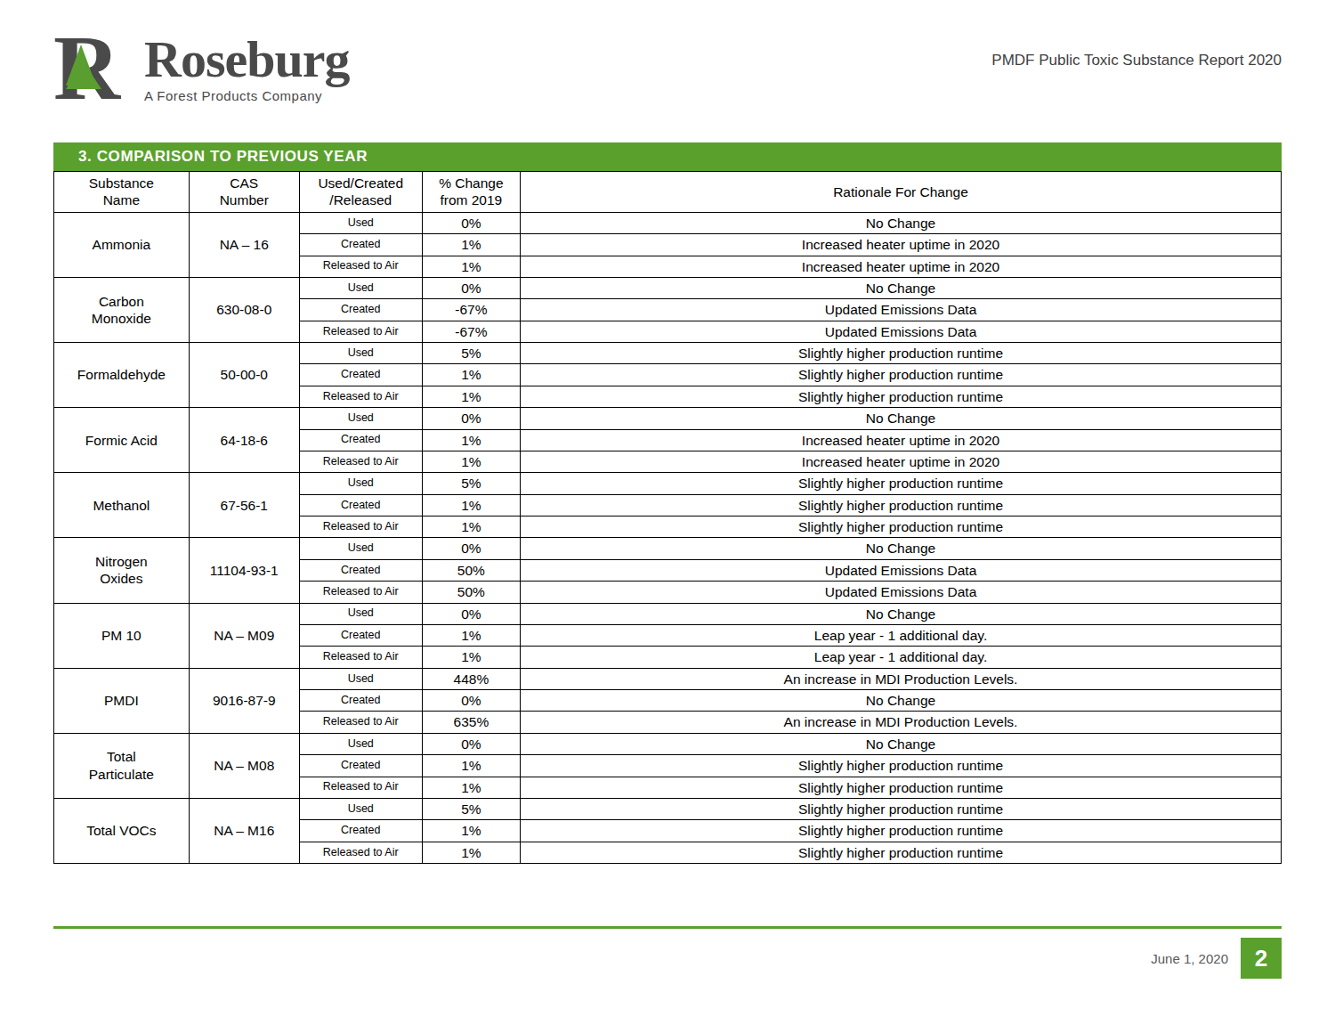R
Roseburg
A Forest Products Company
PMDF Public Toxic Substance Report 2020
3. COMPARISON TO PREVIOUS YEAR
| Substance Name | CAS Number | Used/Created /Released | % Change from 2019 | Rationale For Change |
| --- | --- | --- | --- | --- |
| Ammonia | NA – 16 | Used | 0% | No Change |
| Created | 1% | Increased heater uptime in 2020 |
| Released to Air | 1% | Increased heater uptime in 2020 |
| Carbon Monoxide | 630-08-0 | Used | 0% | No Change |
| Created | -67% | Updated Emissions Data |
| Released to Air | -67% | Updated Emissions Data |
| Formaldehyde | 50-00-0 | Used | 5% | Slightly higher production runtime |
| Created | 1% | Slightly higher production runtime |
| Released to Air | 1% | Slightly higher production runtime |
| Formic Acid | 64-18-6 | Used | 0% | No Change |
| Created | 1% | Increased heater uptime in 2020 |
| Released to Air | 1% | Increased heater uptime in 2020 |
| Methanol | 67-56-1 | Used | 5% | Slightly higher production runtime |
| Created | 1% | Slightly higher production runtime |
| Released to Air | 1% | Slightly higher production runtime |
| Nitrogen Oxides | 11104-93-1 | Used | 0% | No Change |
| Created | 50% | Updated Emissions Data |
| Released to Air | 50% | Updated Emissions Data |
| PM 10 | NA – M09 | Used | 0% | No Change |
| Created | 1% | Leap year - 1 additional day. |
| Released to Air | 1% | Leap year - 1 additional day. |
| PMDI | 9016-87-9 | Used | 448% | An increase in MDI Production Levels. |
| Created | 0% | No Change |
| Released to Air | 635% | An increase in MDI Production Levels. |
| Total Particulate | NA – M08 | Used | 0% | No Change |
| Created | 1% | Slightly higher production runtime |
| Released to Air | 1% | Slightly higher production runtime |
| Total VOCs | NA – M16 | Used | 5% | Slightly higher production runtime |
| Created | 1% | Slightly higher production runtime |
| Released to Air | 1% | Slightly higher production runtime |
June 1, 2020
2